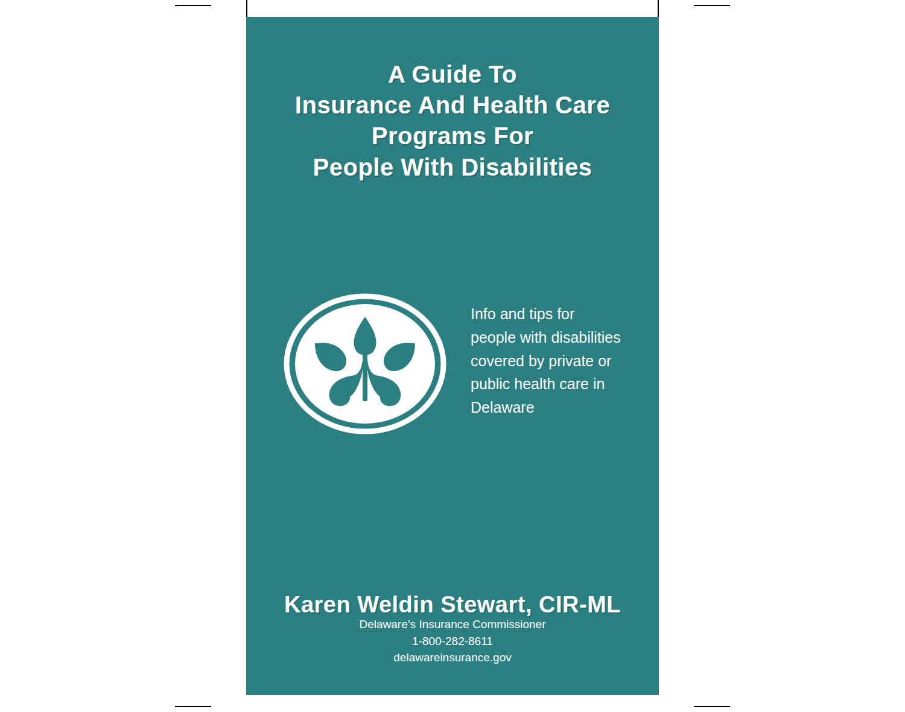A Guide To
Insurance And Health Care
Programs For
People With Disabilities
Info and tips for people with disabilities covered by private or public health care in Delaware
Karen Weldin Stewart, CIR-ML
Delaware’s Insurance Commissioner
1-800-282-8611
delawareinsurance.gov